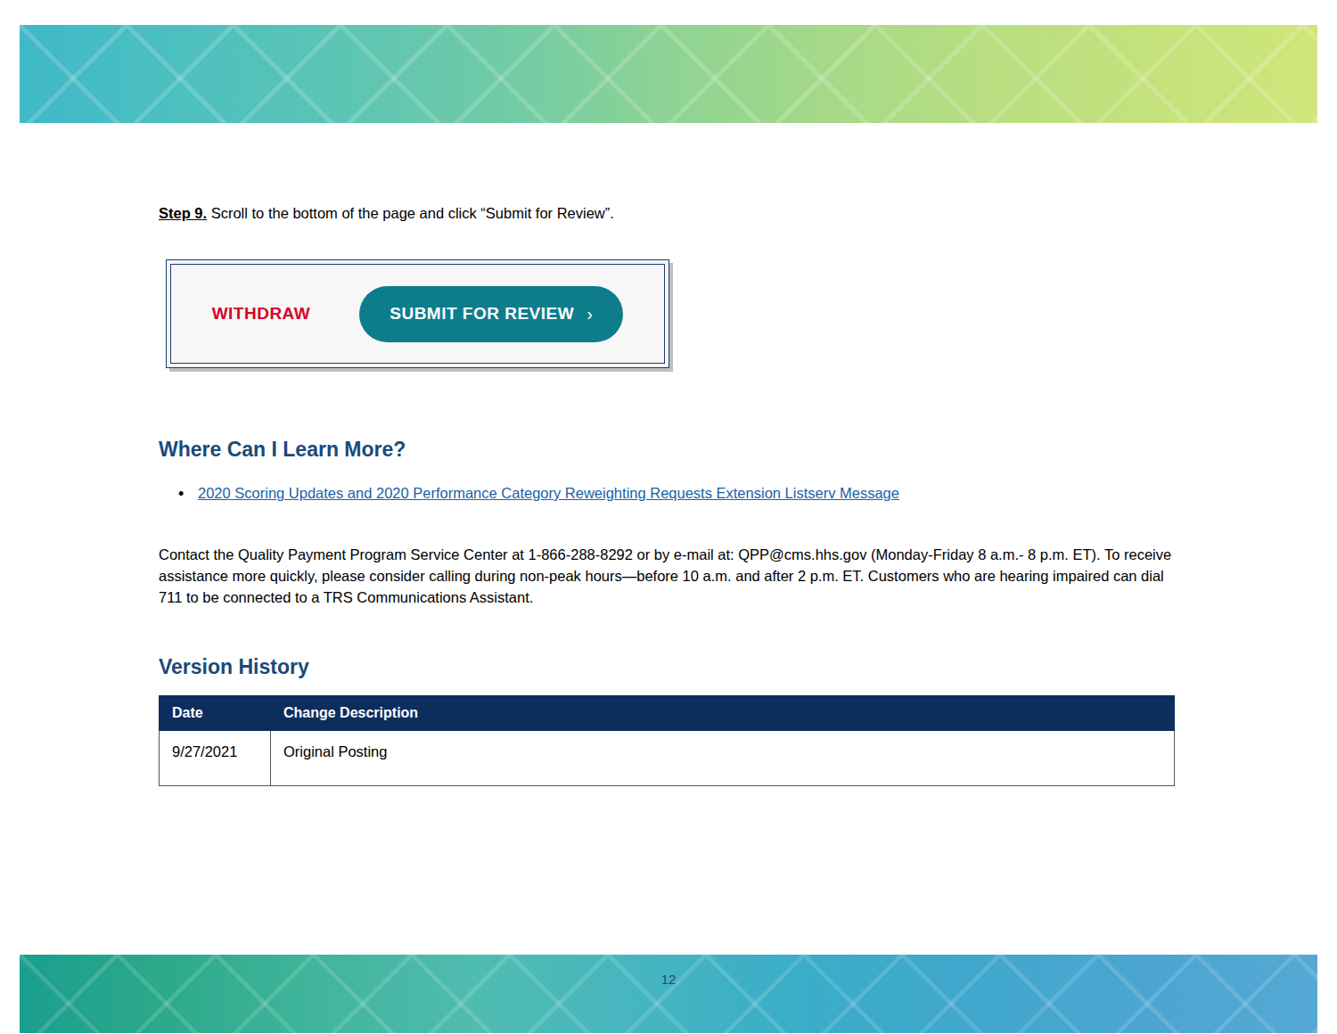Step 9. Scroll to the bottom of the page and click “Submit for Review”.
WITHDRAW SUBMIT FOR REVIEW ›
Where Can I Learn More?
2020 Scoring Updates and 2020 Performance Category Reweighting Requests Extension Listserv Message
Contact the Quality Payment Program Service Center at 1-866-288-8292 or by e-mail at: QPP@cms.hhs.gov (Monday-Friday 8 a.m.- 8 p.m. ET). To receive assistance more quickly, please consider calling during non-peak hours—before 10 a.m. and after 2 p.m. ET. Customers who are hearing impaired can dial 711 to be connected to a TRS Communications Assistant.
Version History
| Date | Change Description |
| --- | --- |
| 9/27/2021 | Original Posting |
12